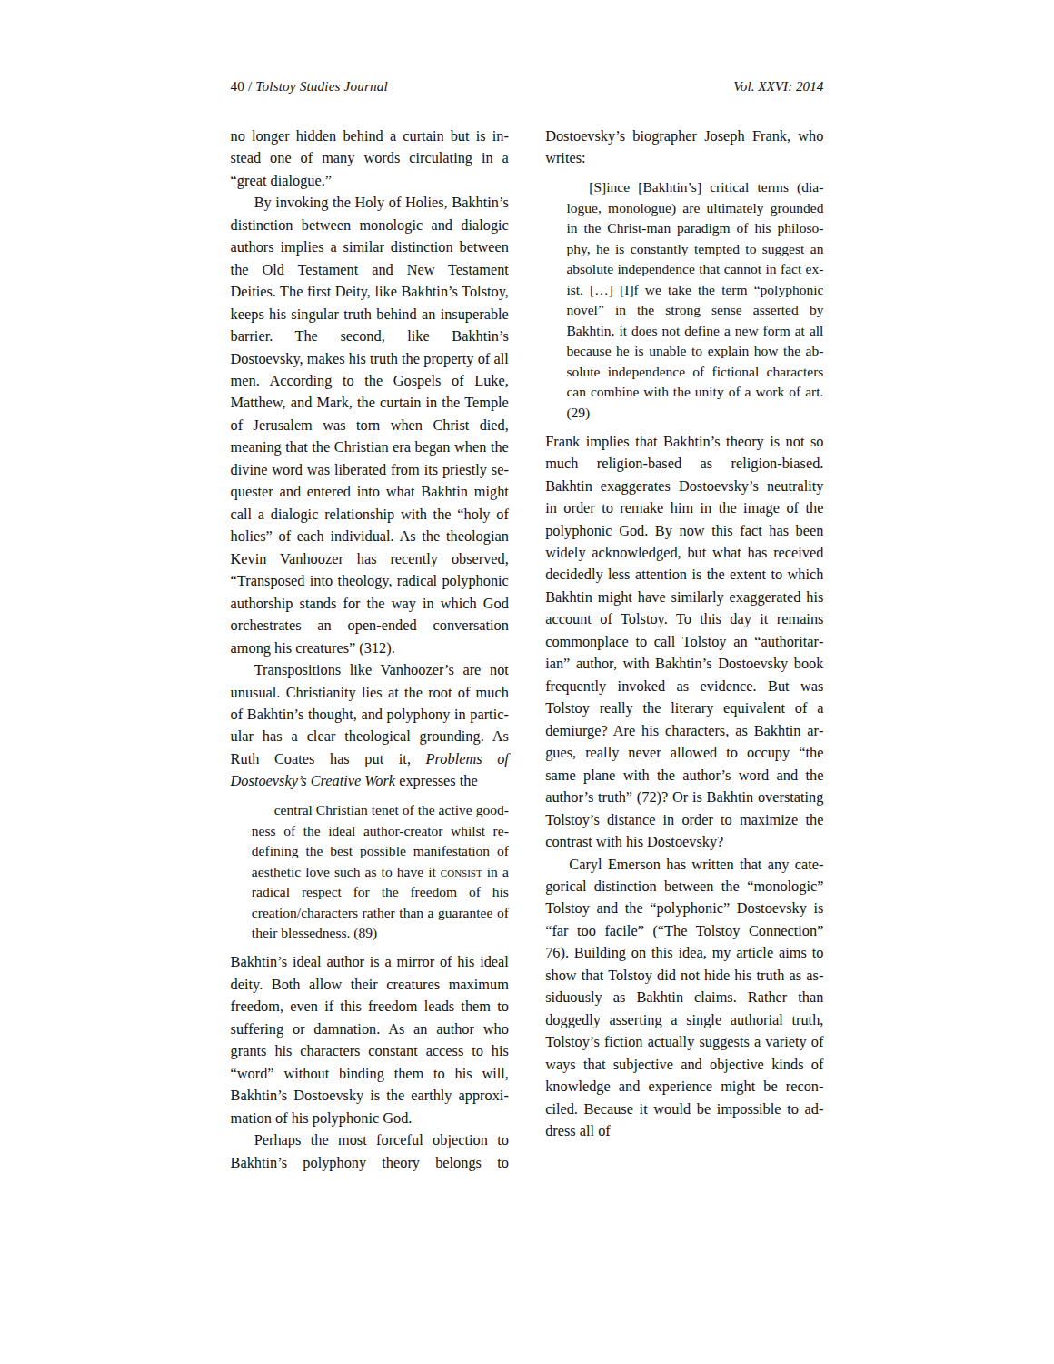40 / Tolstoy Studies Journal Vol. XXVI: 2014
no longer hidden behind a curtain but is instead one of many words circulating in a “great dialogue.”
By invoking the Holy of Holies, Bakhtin’s distinction between monologic and dialogic authors implies a similar distinction between the Old Testament and New Testament Deities. The first Deity, like Bakhtin’s Tolstoy, keeps his singular truth behind an insuperable barrier. The second, like Bakhtin’s Dostoevsky, makes his truth the property of all men. According to the Gospels of Luke, Matthew, and Mark, the curtain in the Temple of Jerusalem was torn when Christ died, meaning that the Christian era began when the divine word was liberated from its priestly sequester and entered into what Bakhtin might call a dialogic relationship with the “holy of holies” of each individual. As the theologian Kevin Vanhoozer has recently observed, “Transposed into theology, radical polyphonic authorship stands for the way in which God orchestrates an open-ended conversation among his creatures” (312).
Transpositions like Vanhoozer’s are not unusual. Christianity lies at the root of much of Bakhtin’s thought, and polyphony in particular has a clear theological grounding. As Ruth Coates has put it, Problems of Dostoevsky’s Creative Work expresses the
central Christian tenet of the active goodness of the ideal author-creator whilst redefining the best possible manifestation of aesthetic love such as to have it consist in a radical respect for the freedom of his creation/characters rather than a guarantee of their blessedness. (89)
Bakhtin’s ideal author is a mirror of his ideal deity. Both allow their creatures maximum freedom, even if this freedom leads them to suffering or damnation. As an author who grants his characters constant access to his “word” without binding them to his will, Bakhtin’s Dostoevsky is the earthly approximation of his polyphonic God.
Perhaps the most forceful objection to Bakhtin’s polyphony theory belongs to Dostoevsky’s biographer Joseph Frank, who writes:
[S]ince [Bakhtin’s] critical terms (dialogue, monologue) are ultimately grounded in the Christ-man paradigm of his philosophy, he is constantly tempted to suggest an absolute independence that cannot in fact exist. […] [I]f we take the term “polyphonic novel” in the strong sense asserted by Bakhtin, it does not define a new form at all because he is unable to explain how the absolute independence of fictional characters can combine with the unity of a work of art. (29)
Frank implies that Bakhtin’s theory is not so much religion-based as religion-biased. Bakhtin exaggerates Dostoevsky’s neutrality in order to remake him in the image of the polyphonic God. By now this fact has been widely acknowledged, but what has received decidedly less attention is the extent to which Bakhtin might have similarly exaggerated his account of Tolstoy. To this day it remains commonplace to call Tolstoy an “authoritarian” author, with Bakhtin’s Dostoevsky book frequently invoked as evidence. But was Tolstoy really the literary equivalent of a demiurge? Are his characters, as Bakhtin argues, really never allowed to occupy “the same plane with the author’s word and the author’s truth” (72)? Or is Bakhtin overstating Tolstoy’s distance in order to maximize the contrast with his Dostoevsky?
Caryl Emerson has written that any categorical distinction between the “monologic” Tolstoy and the “polyphonic” Dostoevsky is “far too facile” (“The Tolstoy Connection” 76). Building on this idea, my article aims to show that Tolstoy did not hide his truth as assiduously as Bakhtin claims. Rather than doggedly asserting a single authorial truth, Tolstoy’s fiction actually suggests a variety of ways that subjective and objective kinds of knowledge and experience might be reconciled. Because it would be impossible to address all of